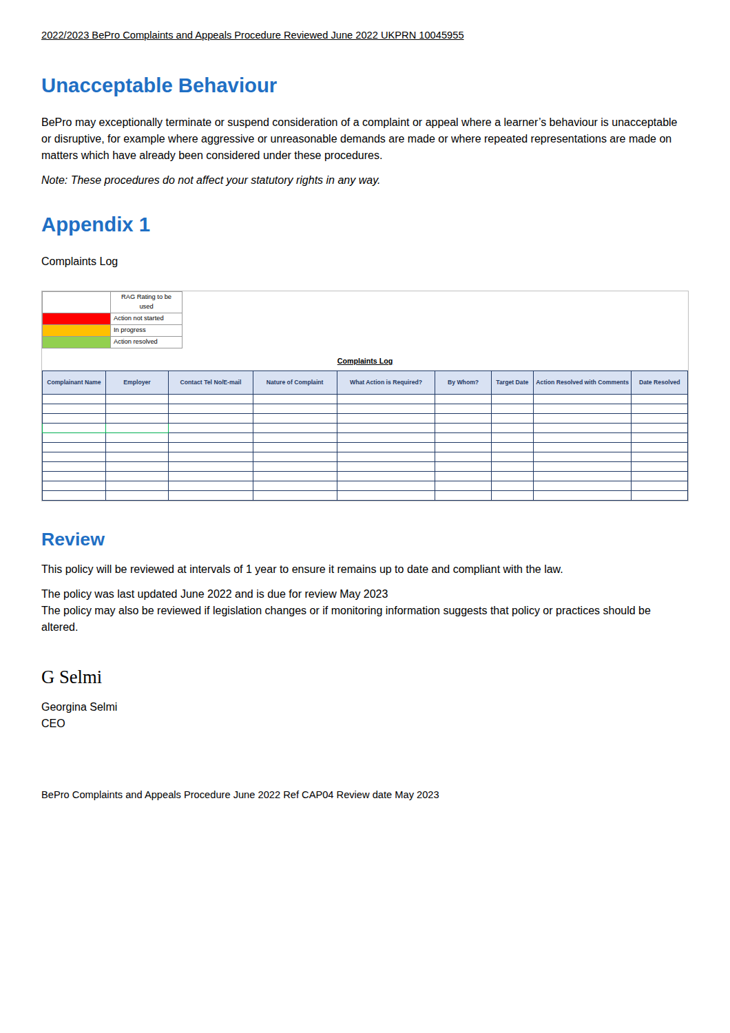2022/2023 BePro Complaints and Appeals Procedure Reviewed June 2022 UKPRN 10045955
Unacceptable Behaviour
BePro may exceptionally terminate or suspend consideration of a complaint or appeal where a learner’s behaviour is unacceptable or disruptive, for example where aggressive or unreasonable demands are made or where repeated representations are made on matters which have already been considered under these procedures.
Note: These procedures do not affect your statutory rights in any way.
Appendix 1
Complaints Log
| | RAG Rating to be used |
| | Action not started |
| | In progress |
| | Action resolved |
Complaints Log
| Complainant Name | Employer | Contact Tel No/E-mail | Nature of Complaint | What Action is Required? | By Whom? | Target Date | Action Resolved with Comments | Date Resolved |
| --- | --- | --- | --- | --- | --- | --- | --- | --- |
Review
This policy will be reviewed at intervals of 1 year to ensure it remains up to date and compliant with the law.
The policy was last updated June 2022 and is due for review May 2023
The policy may also be reviewed if legislation changes or if monitoring information suggests that policy or practices should be altered.
G Selmi
Georgina Selmi
CEO
BePro Complaints and Appeals Procedure June 2022 Ref CAP04 Review date May 2023